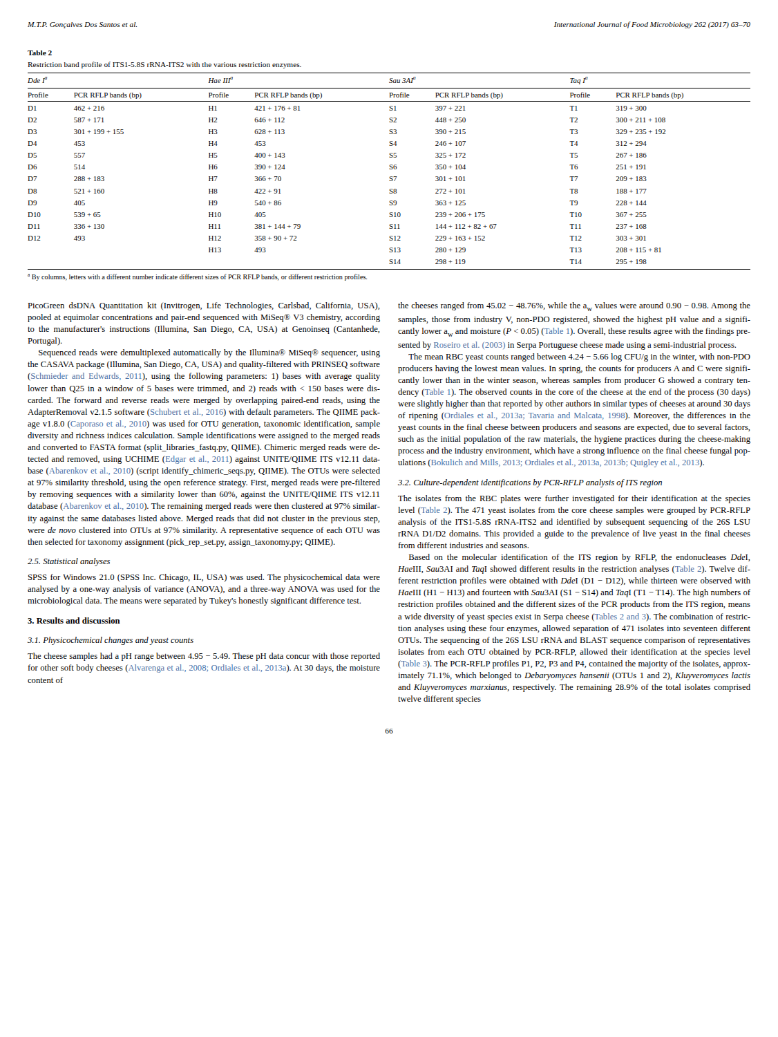M.T.P. Gonçalves Dos Santos et al. International Journal of Food Microbiology 262 (2017) 63–70
Table 2 Restriction band profile of ITS1-5.8S rRNA-ITS2 with the various restriction enzymes.
| Dde I a | Hae III a | Sau 3AI a | Taq I a |
| --- | --- | --- | --- |
| Profile | PCR RFLP bands (bp) | Profile | PCR RFLP bands (bp) | Profile | PCR RFLP bands (bp) | Profile | PCR RFLP bands (bp) |
| D1 | 462 + 216 | H1 | 421 + 176 + 81 | S1 | 397 + 221 | T1 | 319 + 300 |
| D2 | 587 + 171 | H2 | 646 + 112 | S2 | 448 + 250 | T2 | 300 + 211 + 108 |
| D3 | 301 + 199 + 155 | H3 | 628 + 113 | S3 | 390 + 215 | T3 | 329 + 235 + 192 |
| D4 | 453 | H4 | 453 | S4 | 246 + 107 | T4 | 312 + 294 |
| D5 | 557 | H5 | 400 + 143 | S5 | 325 + 172 | T5 | 267 + 186 |
| D6 | 514 | H6 | 390 + 124 | S6 | 350 + 104 | T6 | 251 + 191 |
| D7 | 288 + 183 | H7 | 366 + 70 | S7 | 301 + 101 | T7 | 209 + 183 |
| D8 | 521 + 160 | H8 | 422 + 91 | S8 | 272 + 101 | T8 | 188 + 177 |
| D9 | 405 | H9 | 540 + 86 | S9 | 363 + 125 | T9 | 228 + 144 |
| D10 | 539 + 65 | H10 | 405 | S10 | 239 + 206 + 175 | T10 | 367 + 255 |
| D11 | 336 + 130 | H11 | 381 + 144 + 79 | S11 | 144 + 112 + 82 + 67 | T11 | 237 + 168 |
| D12 | 493 | H12 | 358 + 90 + 72 | S12 | 229 + 163 + 152 | T12 | 303 + 301 |
| | | H13 | 493 | S13 | 280 + 129 | T13 | 208 + 115 + 81 |
| | | | | S14 | 298 + 119 | T14 | 295 + 198 |
a By columns, letters with a different number indicate different sizes of PCR RFLP bands, or different restriction profiles.
PicoGreen dsDNA Quantitation kit (Invitrogen, Life Technologies, Carlsbad, California, USA), pooled at equimolar concentrations and pair-end sequenced with MiSeq® V3 chemistry, according to the manufacturer's instructions (Illumina, San Diego, CA, USA) at Genoinseq (Cantanhede, Portugal).
Sequenced reads were demultiplexed automatically by the Illumina® MiSeq® sequencer, using the CASAVA package (Illumina, San Diego, CA, USA) and quality-filtered with PRINSEQ software (Schmieder and Edwards, 2011), using the following parameters: 1) bases with average quality lower than Q25 in a window of 5 bases were trimmed, and 2) reads with < 150 bases were discarded. The forward and reverse reads were merged by overlapping paired-end reads, using the AdapterRemoval v2.1.5 software (Schubert et al., 2016) with default parameters. The QIIME package v1.8.0 (Caporaso et al., 2010) was used for OTU generation, taxonomic identification, sample diversity and richness indices calculation. Sample identifications were assigned to the merged reads and converted to FASTA format (split_libraries_fastq.py, QIIME). Chimeric merged reads were detected and removed, using UCHIME (Edgar et al., 2011) against UNITE/QIIME ITS v12.11 database (Abarenkov et al., 2010) (script identify_chimeric_seqs.py, QIIME). The OTUs were selected at 97% similarity threshold, using the open reference strategy. First, merged reads were pre-filtered by removing sequences with a similarity lower than 60%, against the UNITE/QIIME ITS v12.11 database (Abarenkov et al., 2010). The remaining merged reads were then clustered at 97% similarity against the same databases listed above. Merged reads that did not cluster in the previous step, were de novo clustered into OTUs at 97% similarity. A representative sequence of each OTU was then selected for taxonomy assignment (pick_rep_set.py, assign_taxonomy.py; QIIME).
2.5. Statistical analyses
SPSS for Windows 21.0 (SPSS Inc. Chicago, IL, USA) was used. The physicochemical data were analysed by a one-way analysis of variance (ANOVA), and a three-way ANOVA was used for the microbiological data. The means were separated by Tukey's honestly significant difference test.
3. Results and discussion
3.1. Physicochemical changes and yeast counts
The cheese samples had a pH range between 4.95 − 5.49. These pH data concur with those reported for other soft body cheeses (Alvarenga et al., 2008; Ordiales et al., 2013a). At 30 days, the moisture content of
the cheeses ranged from 45.02 − 48.76%, while the aw values were around 0.90 − 0.98. Among the samples, those from industry V, non-PDO registered, showed the highest pH value and a significantly lower aw and moisture (P < 0.05) (Table 1). Overall, these results agree with the findings presented by Roseiro et al. (2003) in Serpa Portuguese cheese made using a semi-industrial process.
The mean RBC yeast counts ranged between 4.24 − 5.66 log CFU/g in the winter, with non-PDO producers having the lowest mean values. In spring, the counts for producers A and C were significantly lower than in the winter season, whereas samples from producer G showed a contrary tendency (Table 1). The observed counts in the core of the cheese at the end of the process (30 days) were slightly higher than that reported by other authors in similar types of cheeses at around 30 days of ripening (Ordiales et al., 2013a; Tavaria and Malcata, 1998). Moreover, the differences in the yeast counts in the final cheese between producers and seasons are expected, due to several factors, such as the initial population of the raw materials, the hygiene practices during the cheese-making process and the industry environment, which have a strong influence on the final cheese fungal populations (Bokulich and Mills, 2013; Ordiales et al., 2013a, 2013b; Quigley et al., 2013).
3.2. Culture-dependent identifications by PCR-RFLP analysis of ITS region
The isolates from the RBC plates were further investigated for their identification at the species level (Table 2). The 471 yeast isolates from the core cheese samples were grouped by PCR-RFLP analysis of the ITS1-5.8S rRNA-ITS2 and identified by subsequent sequencing of the 26S LSU rRNA D1/D2 domains. This provided a guide to the prevalence of live yeast in the final cheeses from different industries and seasons.
Based on the molecular identification of the ITS region by RFLP, the endonucleases Dde I, Hae III, Sau3AI and Taq I showed different results in the restriction analyses (Table 2). Twelve different restriction profiles were obtained with Dde I (D1 − D12), while thirteen were observed with Hae III (H1 − H13) and fourteen with Sau3AI (S1 − S14) and Taq I (T1 − T14). The high numbers of restriction profiles obtained and the different sizes of the PCR products from the ITS region, means a wide diversity of yeast species exist in Serpa cheese (Tables 2 and 3). The combination of restriction analyses using these four enzymes, allowed separation of 471 isolates into seventeen different OTUs. The sequencing of the 26S LSU rRNA and BLAST sequence comparison of representatives isolates from each OTU obtained by PCR-RFLP, allowed their identification at the species level (Table 3). The PCR-RFLP profiles P1, P2, P3 and P4, contained the majority of the isolates, approximately 71.1%, which belonged to Debaryomyces hansenii (OTUs 1 and 2), Kluyveromyces lactis and Kluyveromyces marxianus, respectively. The remaining 28.9% of the total isolates comprised twelve different species
66